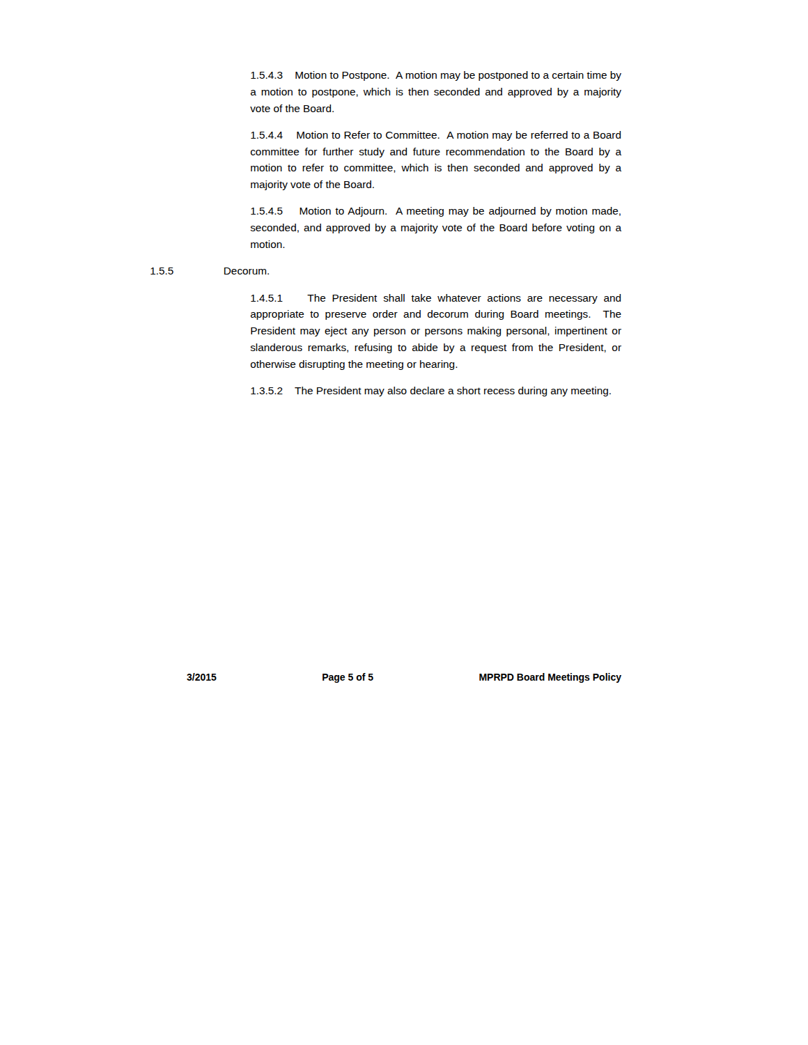1.5.4.3 Motion to Postpone. A motion may be postponed to a certain time by a motion to postpone, which is then seconded and approved by a majority vote of the Board.
1.5.4.4 Motion to Refer to Committee. A motion may be referred to a Board committee for further study and future recommendation to the Board by a motion to refer to committee, which is then seconded and approved by a majority vote of the Board.
1.5.4.5 Motion to Adjourn. A meeting may be adjourned by motion made, seconded, and approved by a majority vote of the Board before voting on a motion.
1.5.5 Decorum.
1.4.5.1 The President shall take whatever actions are necessary and appropriate to preserve order and decorum during Board meetings. The President may eject any person or persons making personal, impertinent or slanderous remarks, refusing to abide by a request from the President, or otherwise disrupting the meeting or hearing.
1.3.5.2 The President may also declare a short recess during any meeting.
3/2015
Page 5 of 5
MPRPD Board Meetings Policy